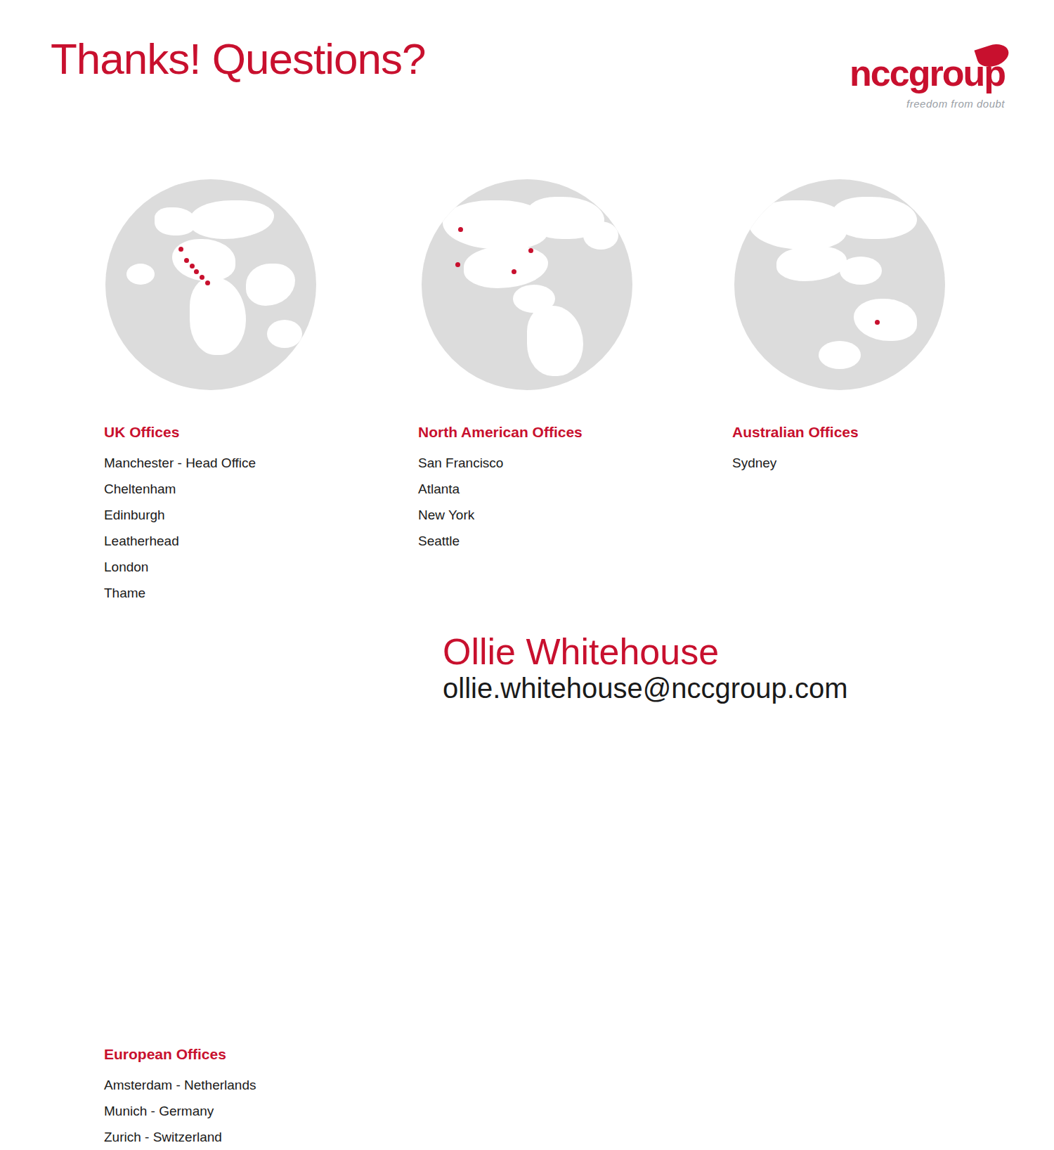Thanks! Questions?
nccgroup
freedom from doubt
UK Offices
Manchester - Head Office
Cheltenham
Edinburgh
Leatherhead
London
Thame
North American Offices
San Francisco
Atlanta
New York
Seattle
Australian Offices
Sydney
European Offices
Amsterdam - Netherlands
Munich - Germany
Zurich - Switzerland
Ollie Whitehouse
ollie.whitehouse@nccgroup.com